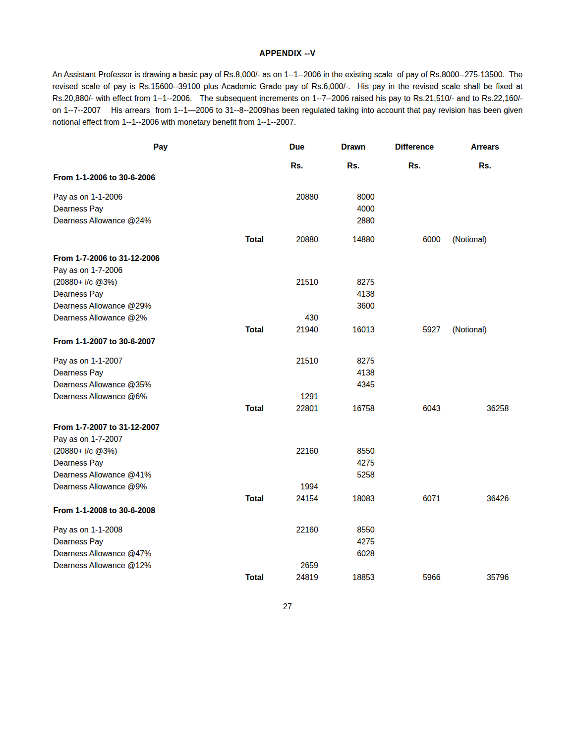APPENDIX --V
An Assistant Professor is drawing a basic pay of Rs.8,000/- as on 1--1--2006 in the existing scale of pay of Rs.8000--275-13500. The revised scale of pay is Rs.15600--39100 plus Academic Grade pay of Rs.6,000/-. His pay in the revised scale shall be fixed at Rs.20,880/- with effect from 1--1--2006. The subsequent increments on 1--7--2006 raised his pay to Rs.21,510/- and to Rs.22,160/- on 1--7--2007 His arrears from 1--1—2006 to 31--8--2009has been regulated taking into account that pay revision has been given notional effect from 1--1--2006 with monetary benefit from 1--1--2007.
| Pay | Due | Drawn | Difference | Arrears |
| | | Rs. | Rs. | Rs. | Rs. |
| From 1-1-2006 to 30-6-2006 | | | | |
| Pay as on 1-1-2006 | | 20880 | 8000 | | |
| Dearness Pay | | | 4000 | | |
| Dearness Allowance @24% | | | 2880 | | |
| | Total | 20880 | 14880 | 6000 | (Notional) |
| From 1-7-2006 to 31-12-2006 | | | | |
| Pay as on 1-7-2006 | | | | | |
| (20880+ i/c @3%) | | 21510 | 8275 | | |
| Dearness Pay | | | 4138 | | |
| Dearness Allowance @29% | | | 3600 | | |
| Dearness Allowance @2% | | 430 | | | |
| | Total | 21940 | 16013 | 5927 | (Notional) |
| From 1-1-2007 to 30-6-2007 | | | | |
| Pay as on 1-1-2007 | | 21510 | 8275 | | |
| Dearness Pay | | | 4138 | | |
| Dearness Allowance @35% | | | 4345 | | |
| Dearness Allowance @6% | | 1291 | | | |
| | Total | 22801 | 16758 | 6043 | 36258 |
| From 1-7-2007 to 31-12-2007 | | | | |
| Pay as on 1-7-2007 | | | | | |
| (20880+ i/c @3%) | | 22160 | 8550 | | |
| Dearness Pay | | | 4275 | | |
| Dearness Allowance @41% | | | 5258 | | |
| Dearness Allowance @9% | | 1994 | | | |
| | Total | 24154 | 18083 | 6071 | 36426 |
| From 1-1-2008 to 30-6-2008 | | | | |
| Pay as on 1-1-2008 | | 22160 | 8550 | | |
| Dearness Pay | | | 4275 | | |
| Dearness Allowance @47% | | | 6028 | | |
| Dearness Allowance @12% | | 2659 | | | |
| | Total | 24819 | 18853 | 5966 | 35796 |
27